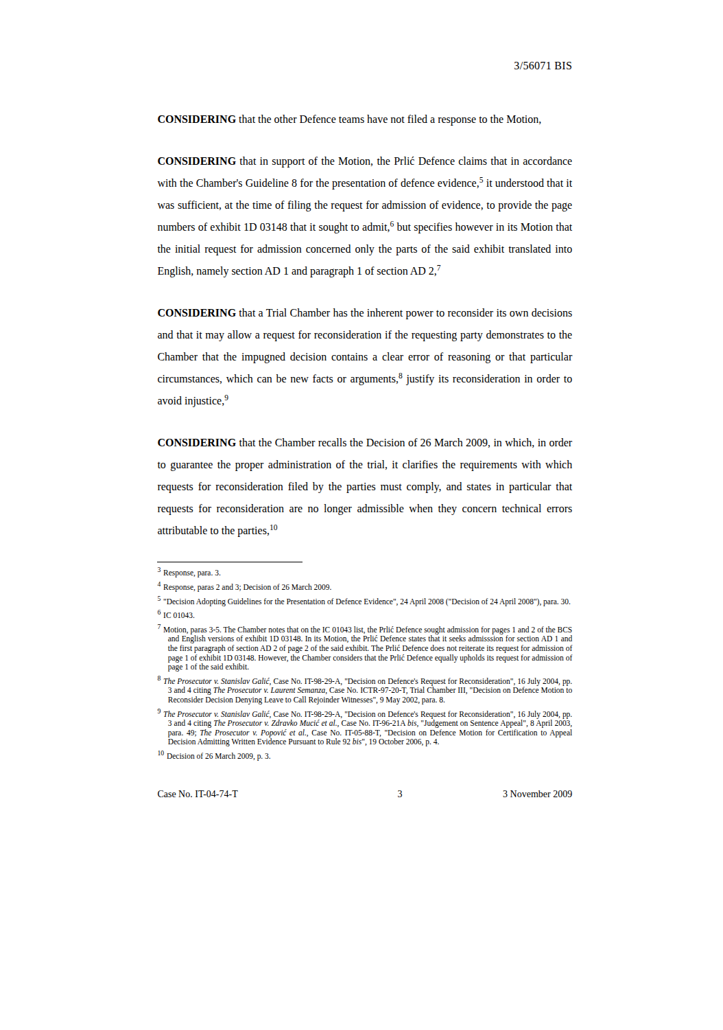3/56071 BIS
CONSIDERING that the other Defence teams have not filed a response to the Motion,
CONSIDERING that in support of the Motion, the Prlić Defence claims that in accordance with the Chamber's Guideline 8 for the presentation of defence evidence,5 it understood that it was sufficient, at the time of filing the request for admission of evidence, to provide the page numbers of exhibit 1D 03148 that it sought to admit,6 but specifies however in its Motion that the initial request for admission concerned only the parts of the said exhibit translated into English, namely section AD 1 and paragraph 1 of section AD 2,7
CONSIDERING that a Trial Chamber has the inherent power to reconsider its own decisions and that it may allow a request for reconsideration if the requesting party demonstrates to the Chamber that the impugned decision contains a clear error of reasoning or that particular circumstances, which can be new facts or arguments,8 justify its reconsideration in order to avoid injustice,9
CONSIDERING that the Chamber recalls the Decision of 26 March 2009, in which, in order to guarantee the proper administration of the trial, it clarifies the requirements with which requests for reconsideration filed by the parties must comply, and states in particular that requests for reconsideration are no longer admissible when they concern technical errors attributable to the parties,10
3 Response, para. 3.
4 Response, paras 2 and 3; Decision of 26 March 2009.
5"Decision Adopting Guidelines for the Presentation of Defence Evidence", 24 April 2008 ("Decision of 24 April 2008"), para. 30.
6 IC 01043.
7 Motion, paras 3-5. The Chamber notes that on the IC 01043 list, the Prlić Defence sought admission for pages 1 and 2 of the BCS and English versions of exhibit 1D 03148. In its Motion, the Prlić Defence states that it seeks admisssion for section AD 1 and the first paragraph of section AD 2 of page 2 of the said exhibit. The Prlić Defence does not reiterate its request for admission of page 1 of exhibit 1D 03148. However, the Chamber considers that the Prlić Defence equally upholds its request for admission of page 1 of the said exhibit.
8 The Prosecutor v. Stanislav Galić, Case No. IT-98-29-A, "Decision on Defence's Request for Reconsideration", 16 July 2004, pp. 3 and 4 citing The Prosecutor v. Laurent Semanza, Case No. ICTR-97-20-T, Trial Chamber III, "Decision on Defence Motion to Reconsider Decision Denying Leave to Call Rejoinder Witnesses", 9 May 2002, para. 8.
9 The Prosecutor v. Stanislav Galić, Case No. IT-98-29-A, "Decision on Defence's Request for Reconsideration", 16 July 2004, pp. 3 and 4 citing The Prosecutor v. Zdravko Mucić et al., Case No. IT-96-21A bis, "Judgement on Sentence Appeal", 8 April 2003, para. 49; The Prosecutor v. Popović et al., Case No. IT-05-88-T, "Decision on Defence Motion for Certification to Appeal Decision Admitting Written Evidence Pursuant to Rule 92 bis", 19 October 2006, p. 4.
10 Decision of 26 March 2009, p. 3.
Case No. IT-04-74-T
3
3 November 2009